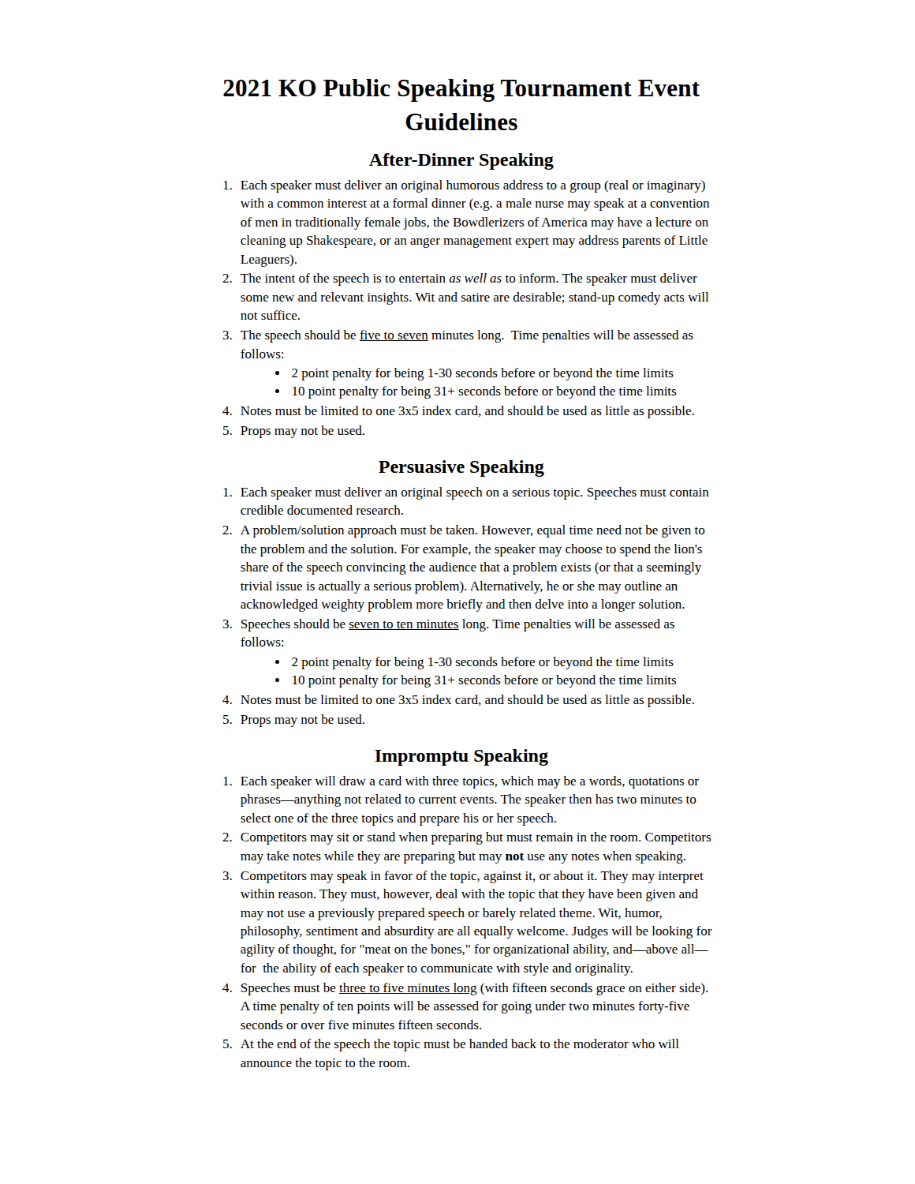2021 KO Public Speaking Tournament Event Guidelines
After-Dinner Speaking
Each speaker must deliver an original humorous address to a group (real or imaginary) with a common interest at a formal dinner (e.g. a male nurse may speak at a convention of men in traditionally female jobs, the Bowdlerizers of America may have a lecture on cleaning up Shakespeare, or an anger management expert may address parents of Little Leaguers).
The intent of the speech is to entertain as well as to inform. The speaker must deliver some new and relevant insights. Wit and satire are desirable; stand-up comedy acts will not suffice.
The speech should be five to seven minutes long. Time penalties will be assessed as follows:
2 point penalty for being 1-30 seconds before or beyond the time limits
10 point penalty for being 31+ seconds before or beyond the time limits
Notes must be limited to one 3x5 index card, and should be used as little as possible.
Props may not be used.
Persuasive Speaking
Each speaker must deliver an original speech on a serious topic. Speeches must contain credible documented research.
A problem/solution approach must be taken. However, equal time need not be given to the problem and the solution. For example, the speaker may choose to spend the lion's share of the speech convincing the audience that a problem exists (or that a seemingly trivial issue is actually a serious problem). Alternatively, he or she may outline an acknowledged weighty problem more briefly and then delve into a longer solution.
Speeches should be seven to ten minutes long. Time penalties will be assessed as follows:
2 point penalty for being 1-30 seconds before or beyond the time limits
10 point penalty for being 31+ seconds before or beyond the time limits
Notes must be limited to one 3x5 index card, and should be used as little as possible.
Props may not be used.
Impromptu Speaking
Each speaker will draw a card with three topics, which may be a words, quotations or phrases—anything not related to current events. The speaker then has two minutes to select one of the three topics and prepare his or her speech.
Competitors may sit or stand when preparing but must remain in the room. Competitors may take notes while they are preparing but may not use any notes when speaking.
Competitors may speak in favor of the topic, against it, or about it. They may interpret within reason. They must, however, deal with the topic that they have been given and may not use a previously prepared speech or barely related theme. Wit, humor, philosophy, sentiment and absurdity are all equally welcome. Judges will be looking for agility of thought, for "meat on the bones," for organizational ability, and—above all—for the ability of each speaker to communicate with style and originality.
Speeches must be three to five minutes long (with fifteen seconds grace on either side). A time penalty of ten points will be assessed for going under two minutes forty-five seconds or over five minutes fifteen seconds.
At the end of the speech the topic must be handed back to the moderator who will announce the topic to the room.